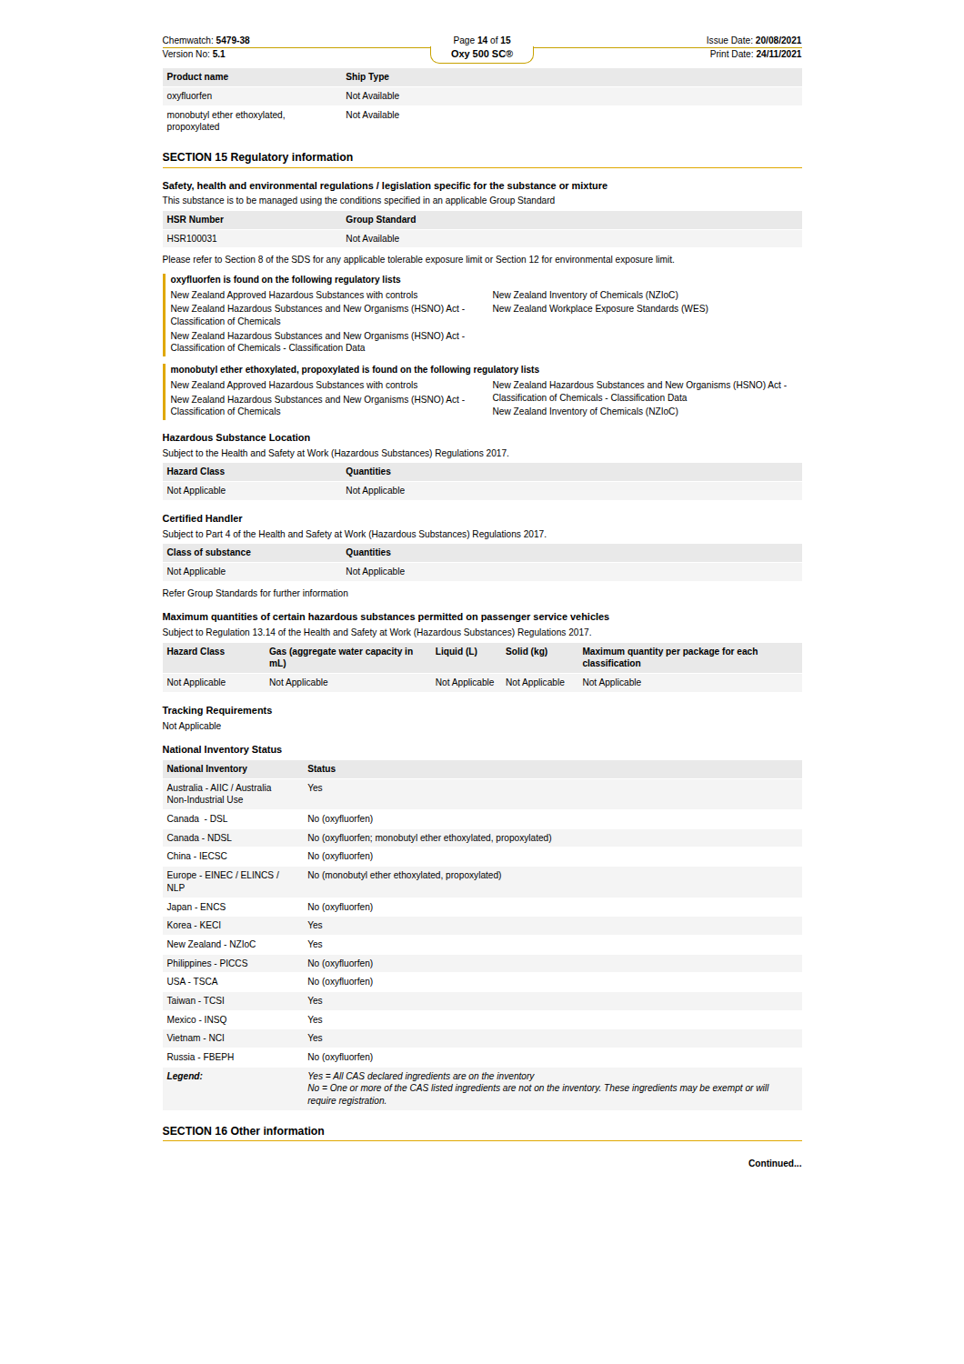Chemwatch: 5479-38
Page 14 of 15
Issue Date: 20/08/2021
Version No: 5.1
Oxy 500 SC®
Print Date: 24/11/2021
| Product name | Ship Type |
| --- | --- |
| oxyfluorfen | Not Available |
| monobutyl ether ethoxylated, propoxylated | Not Available |
SECTION 15 Regulatory information
Safety, health and environmental regulations / legislation specific for the substance or mixture
This substance is to be managed using the conditions specified in an applicable Group Standard
| HSR Number | Group Standard |
| --- | --- |
| HSR100031 | Not Available |
Please refer to Section 8 of the SDS for any applicable tolerable exposure limit or Section 12 for environmental exposure limit.
oxyfluorfen is found on the following regulatory lists
New Zealand Approved Hazardous Substances with controls
New Zealand Hazardous Substances and New Organisms (HSNO) Act - Classification of Chemicals
New Zealand Hazardous Substances and New Organisms (HSNO) Act - Classification of Chemicals - Classification Data
New Zealand Inventory of Chemicals (NZIoC)
New Zealand Workplace Exposure Standards (WES)
monobutyl ether ethoxylated, propoxylated is found on the following regulatory lists
New Zealand Approved Hazardous Substances with controls
New Zealand Hazardous Substances and New Organisms (HSNO) Act - Classification of Chemicals
New Zealand Hazardous Substances and New Organisms (HSNO) Act - Classification of Chemicals - Classification Data
New Zealand Inventory of Chemicals (NZIoC)
Hazardous Substance Location
Subject to the Health and Safety at Work (Hazardous Substances) Regulations 2017.
| Hazard Class | Quantities |
| --- | --- |
| Not Applicable | Not Applicable |
Certified Handler
Subject to Part 4 of the Health and Safety at Work (Hazardous Substances) Regulations 2017.
| Class of substance | Quantities |
| --- | --- |
| Not Applicable | Not Applicable |
Refer Group Standards for further information
Maximum quantities of certain hazardous substances permitted on passenger service vehicles
Subject to Regulation 13.14 of the Health and Safety at Work (Hazardous Substances) Regulations 2017.
| Hazard Class | Gas (aggregate water capacity in mL) | Liquid (L) | Solid (kg) | Maximum quantity per package for each classification |
| --- | --- | --- | --- | --- |
| Not Applicable | Not Applicable | Not Applicable | Not Applicable | Not Applicable |
Tracking Requirements
Not Applicable
National Inventory Status
| National Inventory | Status |
| --- | --- |
| Australia - AIIC / Australia Non-Industrial Use | Yes |
| Canada - DSL | No (oxyfluorfen) |
| Canada - NDSL | No (oxyfluorfen; monobutyl ether ethoxylated, propoxylated) |
| China - IECSC | No (oxyfluorfen) |
| Europe - EINEC / ELINCS / NLP | No (monobutyl ether ethoxylated, propoxylated) |
| Japan - ENCS | No (oxyfluorfen) |
| Korea - KECI | Yes |
| New Zealand - NZIoC | Yes |
| Philippines - PICCS | No (oxyfluorfen) |
| USA - TSCA | No (oxyfluorfen) |
| Taiwan - TCSI | Yes |
| Mexico - INSQ | Yes |
| Vietnam - NCI | Yes |
| Russia - FBEPH | No (oxyfluorfen) |
| Legend: | Yes = All CAS declared ingredients are on the inventory No = One or more of the CAS listed ingredients are not on the inventory. These ingredients may be exempt or will require registration. |
SECTION 16 Other information
Continued...